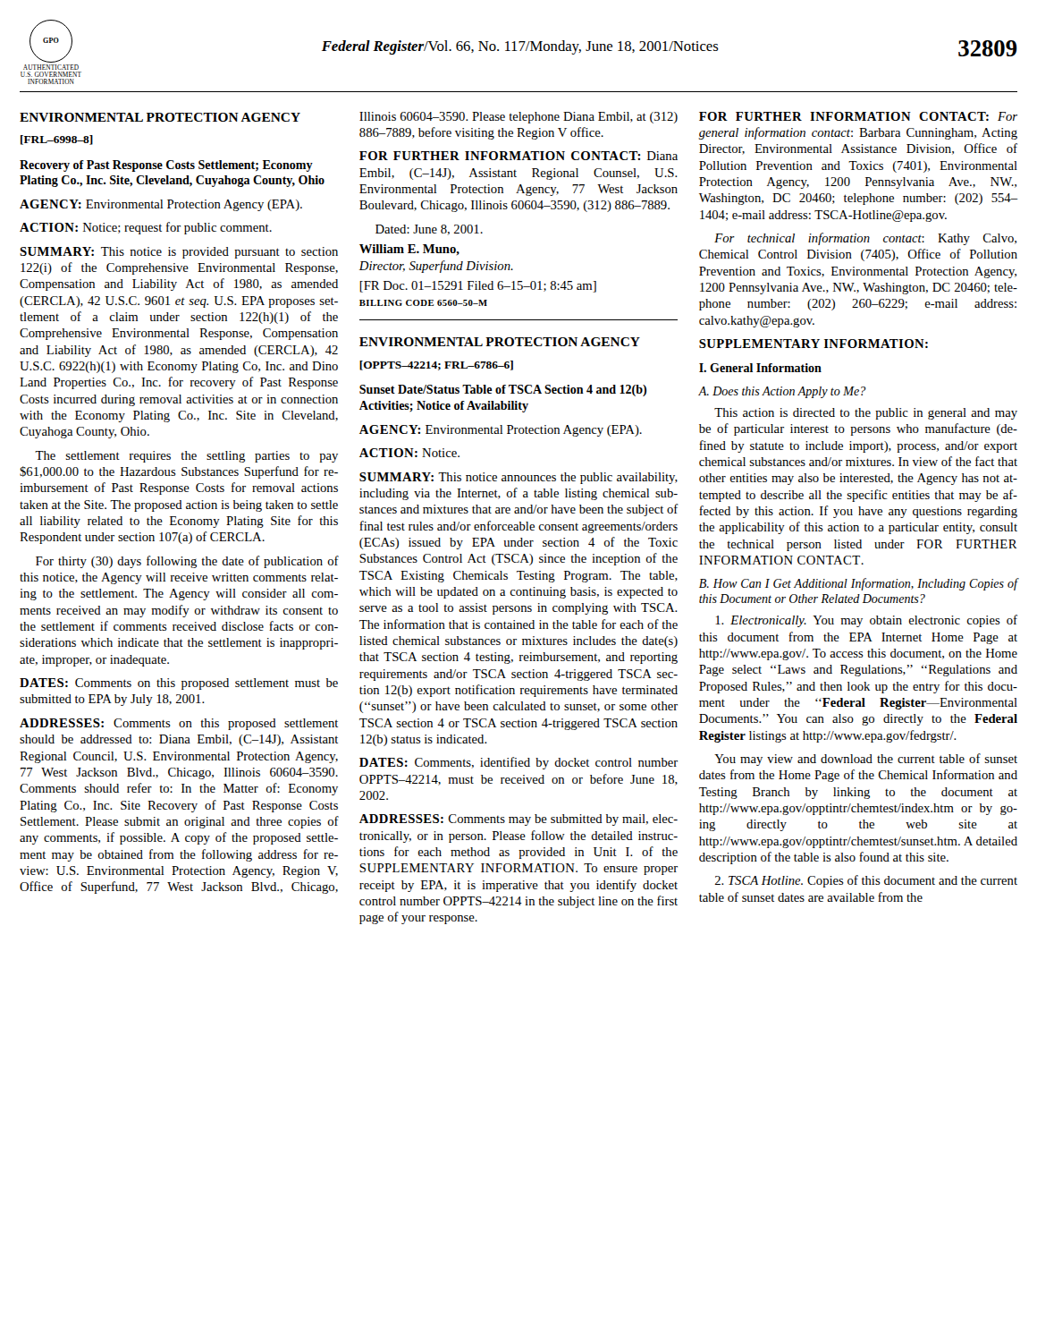GPO
AUTHENTICATED
U.S. GOVERNMENT
INFORMATION
Federal Register/Vol. 66, No. 117/Monday, June 18, 2001/Notices
32809
ENVIRONMENTAL PROTECTION AGENCY
[FRL–6998–8]
Recovery of Past Response Costs Settlement; Economy Plating Co., Inc. Site, Cleveland, Cuyahoga County, Ohio
AGENCY: Environmental Protection Agency (EPA).
ACTION: Notice; request for public comment.
SUMMARY: This notice is provided pursuant to section 122(i) of the Comprehensive Environmental Response, Compensation and Liability Act of 1980, as amended (CERCLA), 42 U.S.C. 9601 et seq. U.S. EPA proposes settlement of a claim under section 122(h)(1) of the Comprehensive Environmental Response, Compensation and Liability Act of 1980, as amended (CERCLA), 42 U.S.C. 6922(h)(1) with Economy Plating Co, Inc. and Dino Land Properties Co., Inc. for recovery of Past Response Costs incurred during removal activities at or in connection with the Economy Plating Co., Inc. Site in Cleveland, Cuyahoga County, Ohio.
The settlement requires the settling parties to pay $61,000.00 to the Hazardous Substances Superfund for reimbursement of Past Response Costs for removal actions taken at the Site. The proposed action is being taken to settle all liability related to the Economy Plating Site for this Respondent under section 107(a) of CERCLA.
For thirty (30) days following the date of publication of this notice, the Agency will receive written comments relating to the settlement. The Agency will consider all comments received an may modify or withdraw its consent to the settlement if comments received disclose facts or considerations which indicate that the settlement is inappropriate, improper, or inadequate.
DATES: Comments on this proposed settlement must be submitted to EPA by July 18, 2001.
ADDRESSES: Comments on this proposed settlement should be addressed to: Diana Embil, (C–14J), Assistant Regional Council, U.S. Environmental Protection Agency, 77 West Jackson Blvd., Chicago, Illinois 60604–3590. Comments should refer to: In the Matter of: Economy Plating Co., Inc. Site Recovery of Past Response Costs Settlement. Please submit an original and three copies of any comments, if possible. A copy of the proposed settlement may be obtained from the following address for review: U.S. Environmental Protection Agency, Region V, Office of Superfund, 77 West Jackson Blvd., Chicago, Illinois 60604–3590. Please telephone Diana Embil, at (312) 886–7889, before visiting the Region V office.
FOR FURTHER INFORMATION CONTACT: Diana Embil, (C–14J), Assistant Regional Counsel, U.S. Environmental Protection Agency, 77 West Jackson Boulevard, Chicago, Illinois 60604–3590, (312) 886–7889.
Dated: June 8, 2001.
William E. Muno,
Director, Superfund Division.
[FR Doc. 01–15291 Filed 6–15–01; 8:45 am]
BILLING CODE 6560–50–M
ENVIRONMENTAL PROTECTION AGENCY
[OPPTS–42214; FRL–6786–6]
Sunset Date/Status Table of TSCA Section 4 and 12(b) Activities; Notice of Availability
AGENCY: Environmental Protection Agency (EPA).
ACTION: Notice.
SUMMARY: This notice announces the public availability, including via the Internet, of a table listing chemical substances and mixtures that are and/or have been the subject of final test rules and/or enforceable consent agreements/orders (ECAs) issued by EPA under section 4 of the Toxic Substances Control Act (TSCA) since the inception of the TSCA Existing Chemicals Testing Program. The table, which will be updated on a continuing basis, is expected to serve as a tool to assist persons in complying with TSCA. The information that is contained in the table for each of the listed chemical substances or mixtures includes the date(s) that TSCA section 4 testing, reimbursement, and reporting requirements and/or TSCA section 4-triggered TSCA section 12(b) export notification requirements have terminated (‘‘sunset’’) or have been calculated to sunset, or some other TSCA section 4 or TSCA section 4-triggered TSCA section 12(b) status is indicated.
DATES: Comments, identified by docket control number OPPTS–42214, must be received on or before June 18, 2002.
ADDRESSES: Comments may be submitted by mail, electronically, or in person. Please follow the detailed instructions for each method as provided in Unit I. of the SUPPLEMENTARY INFORMATION. To ensure proper receipt by EPA, it is imperative that you identify docket control number OPPTS–42214 in the subject line on the first page of your response.
FOR FURTHER INFORMATION CONTACT: For general information contact: Barbara Cunningham, Acting Director, Environmental Assistance Division, Office of Pollution Prevention and Toxics (7401), Environmental Protection Agency, 1200 Pennsylvania Ave., NW., Washington, DC 20460; telephone number: (202) 554–1404; e-mail address: TSCA-Hotline@epa.gov.
For technical information contact: Kathy Calvo, Chemical Control Division (7405), Office of Pollution Prevention and Toxics, Environmental Protection Agency, 1200 Pennsylvania Ave., NW., Washington, DC 20460; telephone number: (202) 260–6229; e-mail address: calvo.kathy@epa.gov.
SUPPLEMENTARY INFORMATION:
I. General Information
A. Does this Action Apply to Me?
This action is directed to the public in general and may be of particular interest to persons who manufacture (defined by statute to include import), process, and/or export chemical substances and/or mixtures. In view of the fact that other entities may also be interested, the Agency has not attempted to describe all the specific entities that may be affected by this action. If you have any questions regarding the applicability of this action to a particular entity, consult the technical person listed under FOR FURTHER INFORMATION CONTACT.
B. How Can I Get Additional Information, Including Copies of this Document or Other Related Documents?
1. Electronically. You may obtain electronic copies of this document from the EPA Internet Home Page at http://www.epa.gov/. To access this document, on the Home Page select ‘‘Laws and Regulations,’’ ‘‘Regulations and Proposed Rules,’’ and then look up the entry for this document under the ‘‘Federal Register—Environmental Documents.’’ You can also go directly to the Federal Register listings at http://www.epa.gov/fedrgstr/.
You may view and download the current table of sunset dates from the Home Page of the Chemical Information and Testing Branch by linking to the document at http://www.epa.gov/opptintr/chemtest/index.htm or by going directly to the web site at http://www.epa.gov/opptintr/chemtest/sunset.htm. A detailed description of the table is also found at this site.
2. TSCA Hotline. Copies of this document and the current table of sunset dates are available from the